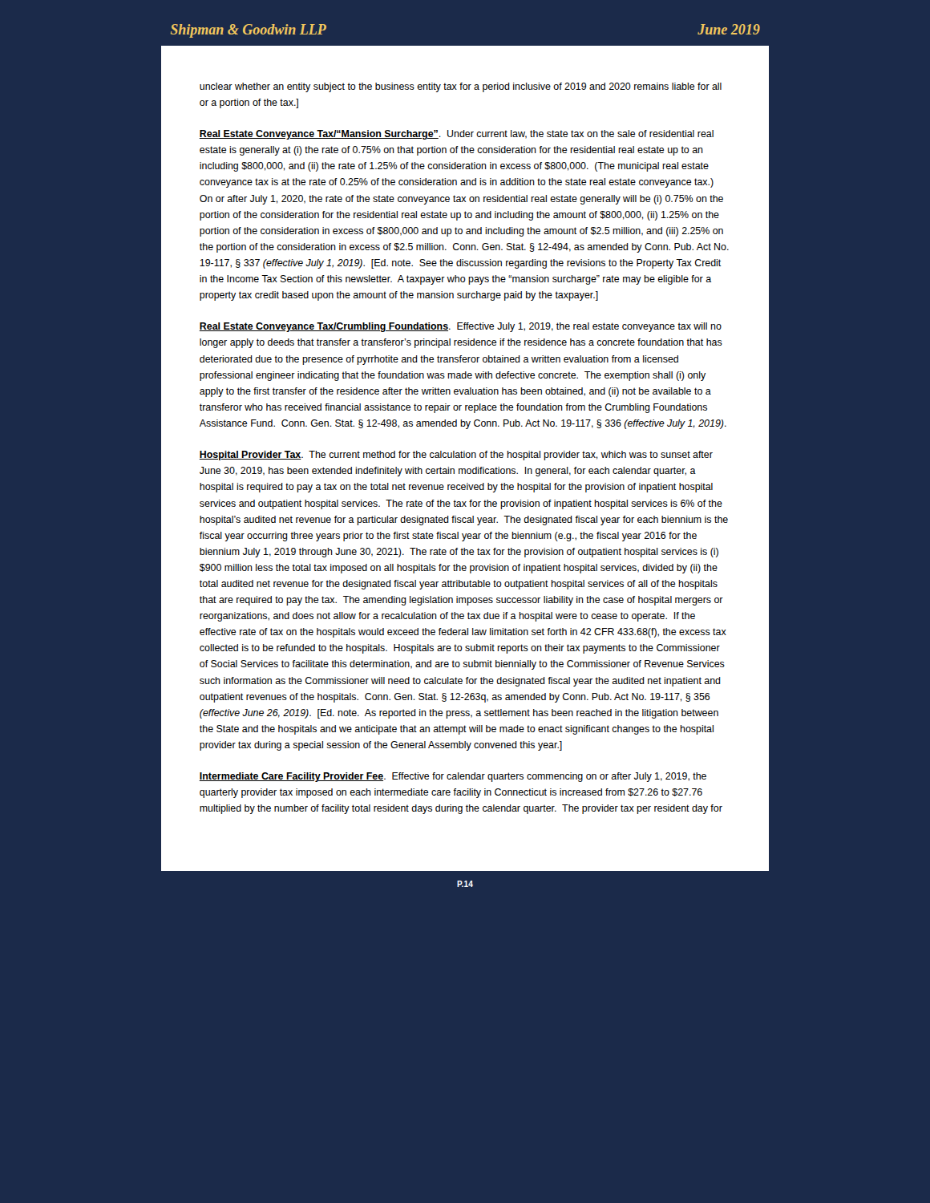Shipman & Goodwin LLP
June 2019
unclear whether an entity subject to the business entity tax for a period inclusive of 2019 and 2020 remains liable for all or a portion of the tax.]
Real Estate Conveyance Tax/“Mansion Surcharge”. Under current law, the state tax on the sale of residential real estate is generally at (i) the rate of 0.75% on that portion of the consideration for the residential real estate up to an including $800,000, and (ii) the rate of 1.25% of the consideration in excess of $800,000. (The municipal real estate conveyance tax is at the rate of 0.25% of the consideration and is in addition to the state real estate conveyance tax.) On or after July 1, 2020, the rate of the state conveyance tax on residential real estate generally will be (i) 0.75% on the portion of the consideration for the residential real estate up to and including the amount of $800,000, (ii) 1.25% on the portion of the consideration in excess of $800,000 and up to and including the amount of $2.5 million, and (iii) 2.25% on the portion of the consideration in excess of $2.5 million. Conn. Gen. Stat. § 12-494, as amended by Conn. Pub. Act No. 19-117, § 337 (effective July 1, 2019). [Ed. note. See the discussion regarding the revisions to the Property Tax Credit in the Income Tax Section of this newsletter. A taxpayer who pays the “mansion surcharge” rate may be eligible for a property tax credit based upon the amount of the mansion surcharge paid by the taxpayer.]
Real Estate Conveyance Tax/Crumbling Foundations. Effective July 1, 2019, the real estate conveyance tax will no longer apply to deeds that transfer a transferor’s principal residence if the residence has a concrete foundation that has deteriorated due to the presence of pyrrhotite and the transferor obtained a written evaluation from a licensed professional engineer indicating that the foundation was made with defective concrete. The exemption shall (i) only apply to the first transfer of the residence after the written evaluation has been obtained, and (ii) not be available to a transferor who has received financial assistance to repair or replace the foundation from the Crumbling Foundations Assistance Fund. Conn. Gen. Stat. § 12-498, as amended by Conn. Pub. Act No. 19-117, § 336 (effective July 1, 2019).
Hospital Provider Tax. The current method for the calculation of the hospital provider tax, which was to sunset after June 30, 2019, has been extended indefinitely with certain modifications. In general, for each calendar quarter, a hospital is required to pay a tax on the total net revenue received by the hospital for the provision of inpatient hospital services and outpatient hospital services. The rate of the tax for the provision of inpatient hospital services is 6% of the hospital’s audited net revenue for a particular designated fiscal year. The designated fiscal year for each biennium is the fiscal year occurring three years prior to the first state fiscal year of the biennium (e.g., the fiscal year 2016 for the biennium July 1, 2019 through June 30, 2021). The rate of the tax for the provision of outpatient hospital services is (i) $900 million less the total tax imposed on all hospitals for the provision of inpatient hospital services, divided by (ii) the total audited net revenue for the designated fiscal year attributable to outpatient hospital services of all of the hospitals that are required to pay the tax. The amending legislation imposes successor liability in the case of hospital mergers or reorganizations, and does not allow for a recalculation of the tax due if a hospital were to cease to operate. If the effective rate of tax on the hospitals would exceed the federal law limitation set forth in 42 CFR 433.68(f), the excess tax collected is to be refunded to the hospitals. Hospitals are to submit reports on their tax payments to the Commissioner of Social Services to facilitate this determination, and are to submit biennially to the Commissioner of Revenue Services such information as the Commissioner will need to calculate for the designated fiscal year the audited net inpatient and outpatient revenues of the hospitals. Conn. Gen. Stat. § 12-263q, as amended by Conn. Pub. Act No. 19-117, § 356 (effective June 26, 2019). [Ed. note. As reported in the press, a settlement has been reached in the litigation between the State and the hospitals and we anticipate that an attempt will be made to enact significant changes to the hospital provider tax during a special session of the General Assembly convened this year.]
Intermediate Care Facility Provider Fee. Effective for calendar quarters commencing on or after July 1, 2019, the quarterly provider tax imposed on each intermediate care facility in Connecticut is increased from $27.26 to $27.76 multiplied by the number of facility total resident days during the calendar quarter. The provider tax per resident day for
P.14